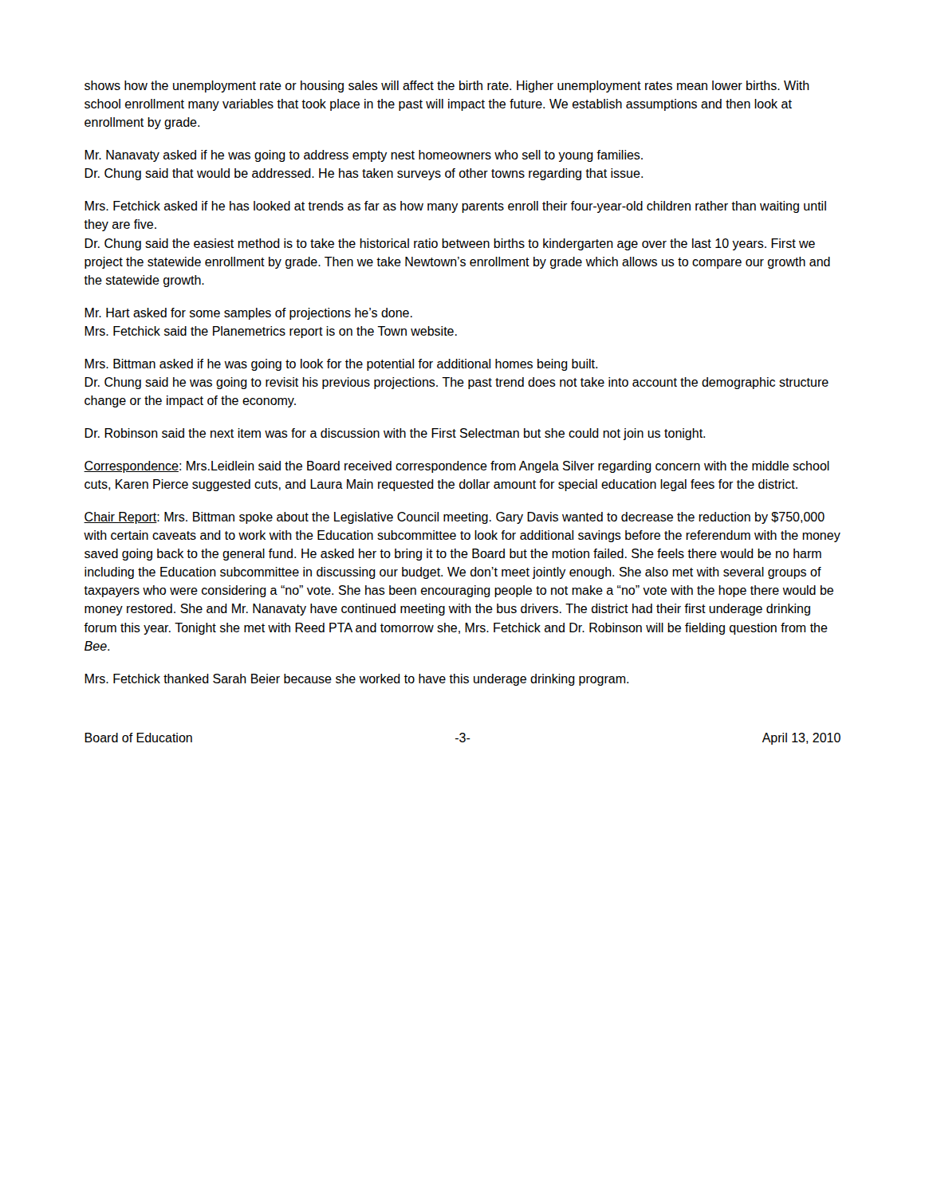shows how the unemployment rate or housing sales will affect the birth rate. Higher unemployment rates mean lower births. With school enrollment many variables that took place in the past will impact the future. We establish assumptions and then look at enrollment by grade.
Mr. Nanavaty asked if he was going to address empty nest homeowners who sell to young families.
Dr. Chung said that would be addressed. He has taken surveys of other towns regarding that issue.
Mrs. Fetchick asked if he has looked at trends as far as how many parents enroll their four-year-old children rather than waiting until they are five.
Dr. Chung said the easiest method is to take the historical ratio between births to kindergarten age over the last 10 years. First we project the statewide enrollment by grade. Then we take Newtown’s enrollment by grade which allows us to compare our growth and the statewide growth.
Mr. Hart asked for some samples of projections he’s done.
Mrs. Fetchick said the Planemetrics report is on the Town website.
Mrs. Bittman asked if he was going to look for the potential for additional homes being built.
Dr. Chung said he was going to revisit his previous projections. The past trend does not take into account the demographic structure change or the impact of the economy.
Dr. Robinson said the next item was for a discussion with the First Selectman but she could not join us tonight.
Correspondence: Mrs.Leidlein said the Board received correspondence from Angela Silver regarding concern with the middle school cuts, Karen Pierce suggested cuts, and Laura Main requested the dollar amount for special education legal fees for the district.
Chair Report: Mrs. Bittman spoke about the Legislative Council meeting. Gary Davis wanted to decrease the reduction by $750,000 with certain caveats and to work with the Education subcommittee to look for additional savings before the referendum with the money saved going back to the general fund. He asked her to bring it to the Board but the motion failed. She feels there would be no harm including the Education subcommittee in discussing our budget. We don’t meet jointly enough. She also met with several groups of taxpayers who were considering a “no” vote. She has been encouraging people to not make a “no” vote with the hope there would be money restored. She and Mr. Nanavaty have continued meeting with the bus drivers. The district had their first underage drinking forum this year. Tonight she met with Reed PTA and tomorrow she, Mrs. Fetchick and Dr. Robinson will be fielding question from the Bee.
Mrs. Fetchick thanked Sarah Beier because she worked to have this underage drinking program.
| Board of Education | -3- | April 13, 2010 |